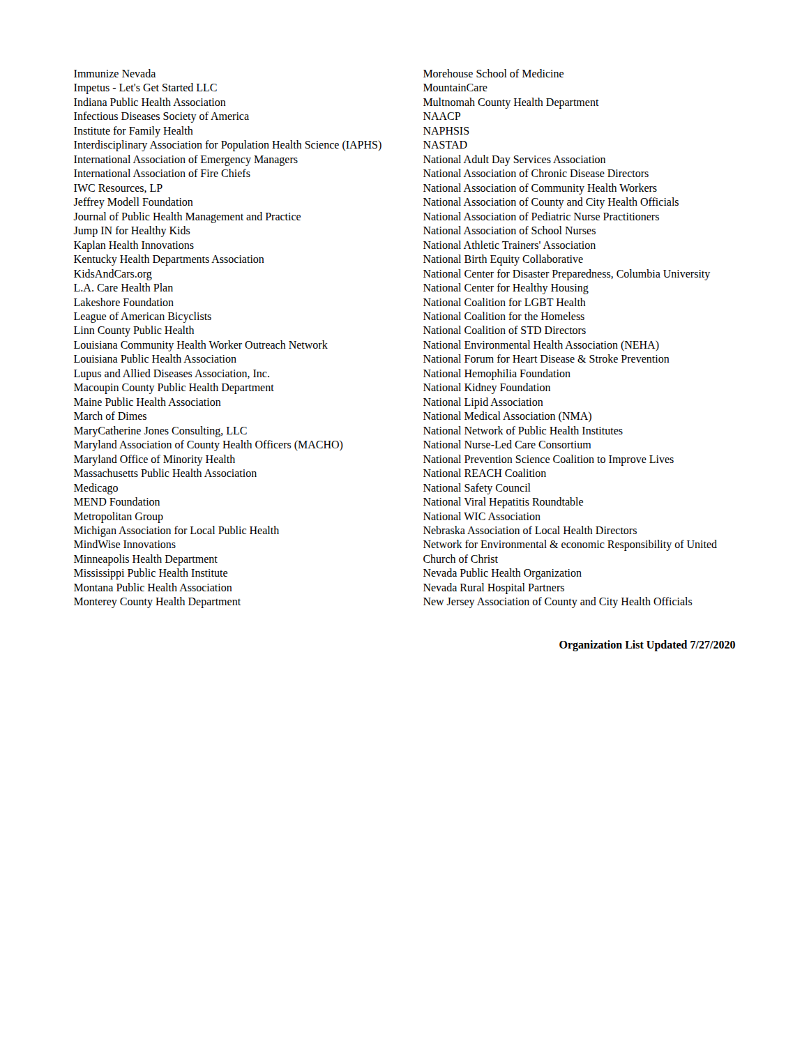Immunize Nevada
Impetus - Let's Get Started LLC
Indiana Public Health Association
Infectious Diseases Society of America
Institute for Family Health
Interdisciplinary Association for Population Health Science (IAPHS)
International Association of Emergency Managers
International Association of Fire Chiefs
IWC Resources, LP
Jeffrey Modell Foundation
Journal of Public Health Management and Practice
Jump IN for Healthy Kids
Kaplan Health Innovations
Kentucky Health Departments Association
KidsAndCars.org
L.A. Care Health Plan
Lakeshore Foundation
League of American Bicyclists
Linn County Public Health
Louisiana Community Health Worker Outreach Network
Louisiana Public Health Association
Lupus and Allied Diseases Association, Inc.
Macoupin County Public Health Department
Maine Public Health Association
March of Dimes
MaryCatherine Jones Consulting, LLC
Maryland Association of County Health Officers (MACHO)
Maryland Office of Minority Health
Massachusetts Public Health Association
Medicago
MEND Foundation
Metropolitan Group
Michigan Association for Local Public Health
MindWise Innovations
Minneapolis Health Department
Mississippi Public Health Institute
Montana Public Health Association
Monterey County Health Department
Morehouse School of Medicine
MountainCare
Multnomah County Health Department
NAACP
NAPHSIS
NASTAD
National Adult Day Services Association
National Association of Chronic Disease Directors
National Association of Community Health Workers
National Association of County and City Health Officials
National Association of Pediatric Nurse Practitioners
National Association of School Nurses
National Athletic Trainers' Association
National Birth Equity Collaborative
National Center for Disaster Preparedness, Columbia University
National Center for Healthy Housing
National Coalition for LGBT Health
National Coalition for the Homeless
National Coalition of STD Directors
National Environmental Health Association (NEHA)
National Forum for Heart Disease & Stroke Prevention
National Hemophilia Foundation
National Kidney Foundation
National Lipid Association
National Medical Association (NMA)
National Network of Public Health Institutes
National Nurse-Led Care Consortium
National Prevention Science Coalition to Improve Lives
National REACH Coalition
National Safety Council
National Viral Hepatitis Roundtable
National WIC Association
Nebraska Association of Local Health Directors
Network for Environmental & economic Responsibility of United Church of Christ
Nevada Public Health Organization
Nevada Rural Hospital Partners
New Jersey Association of County and City Health Officials
Organization List Updated 7/27/2020